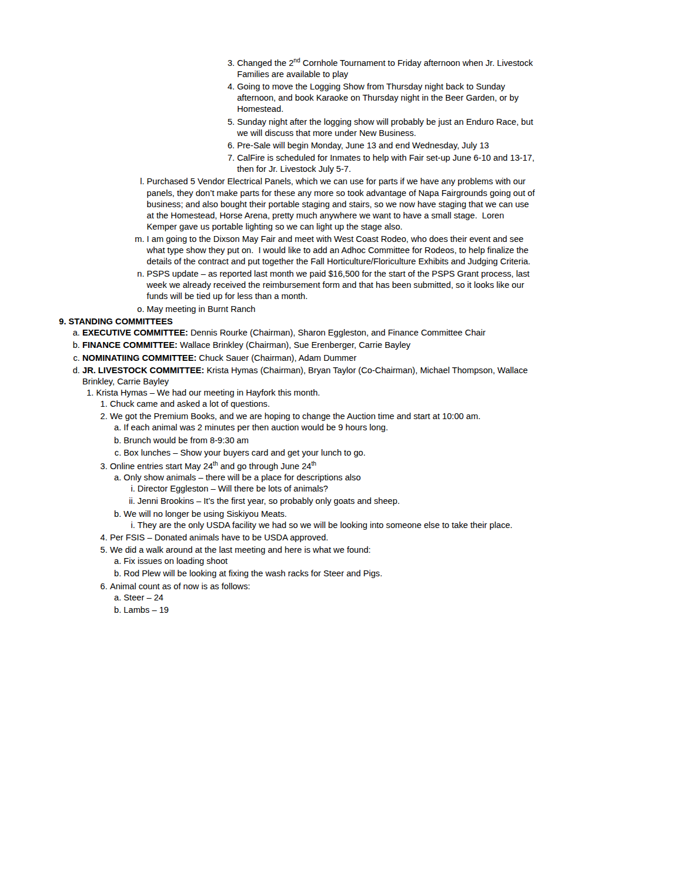Changed the 2nd Cornhole Tournament to Friday afternoon when Jr. Livestock Families are available to play
Going to move the Logging Show from Thursday night back to Sunday afternoon, and book Karaoke on Thursday night in the Beer Garden, or by Homestead.
Sunday night after the logging show will probably be just an Enduro Race, but we will discuss that more under New Business.
Pre-Sale will begin Monday, June 13 and end Wednesday, July 13
CalFire is scheduled for Inmates to help with Fair set-up June 6-10 and 13-17, then for Jr. Livestock July 5-7.
Purchased 5 Vendor Electrical Panels, which we can use for parts if we have any problems with our panels, they don’t make parts for these any more so took advantage of Napa Fairgrounds going out of business; and also bought their portable staging and stairs, so we now have staging that we can use at the Homestead, Horse Arena, pretty much anywhere we want to have a small stage. Loren Kemper gave us portable lighting so we can light up the stage also.
I am going to the Dixson May Fair and meet with West Coast Rodeo, who does their event and see what type show they put on. I would like to add an Adhoc Committee for Rodeos, to help finalize the details of the contract and put together the Fall Horticulture/Floriculture Exhibits and Judging Criteria.
PSPS update – as reported last month we paid $16,500 for the start of the PSPS Grant process, last week we already received the reimbursement form and that has been submitted, so it looks like our funds will be tied up for less than a month.
May meeting in Burnt Ranch
STANDING COMMITTEES
EXECUTIVE COMMITTEE: Dennis Rourke (Chairman), Sharon Eggleston, and Finance Committee Chair
FINANCE COMMITTEE: Wallace Brinkley (Chairman), Sue Erenberger, Carrie Bayley
NOMINATIING COMMITTEE: Chuck Sauer (Chairman), Adam Dummer
JR. LIVESTOCK COMMITTEE: Krista Hymas (Chairman), Bryan Taylor (Co-Chairman), Michael Thompson, Wallace Brinkley, Carrie Bayley
Krista Hymas – We had our meeting in Hayfork this month.
Chuck came and asked a lot of questions.
We got the Premium Books, and we are hoping to change the Auction time and start at 10:00 am.
If each animal was 2 minutes per then auction would be 9 hours long.
Brunch would be from 8-9:30 am
Box lunches – Show your buyers card and get your lunch to go.
Online entries start May 24th and go through June 24th
Only show animals – there will be a place for descriptions also
Director Eggleston – Will there be lots of animals?
Jenni Brookins – It’s the first year, so probably only goats and sheep.
We will no longer be using Siskiyou Meats.
They are the only USDA facility we had so we will be looking into someone else to take their place.
Per FSIS – Donated animals have to be USDA approved.
We did a walk around at the last meeting and here is what we found:
Fix issues on loading shoot
Rod Plew will be looking at fixing the wash racks for Steer and Pigs.
Animal count as of now is as follows:
Steer – 24
Lambs – 19